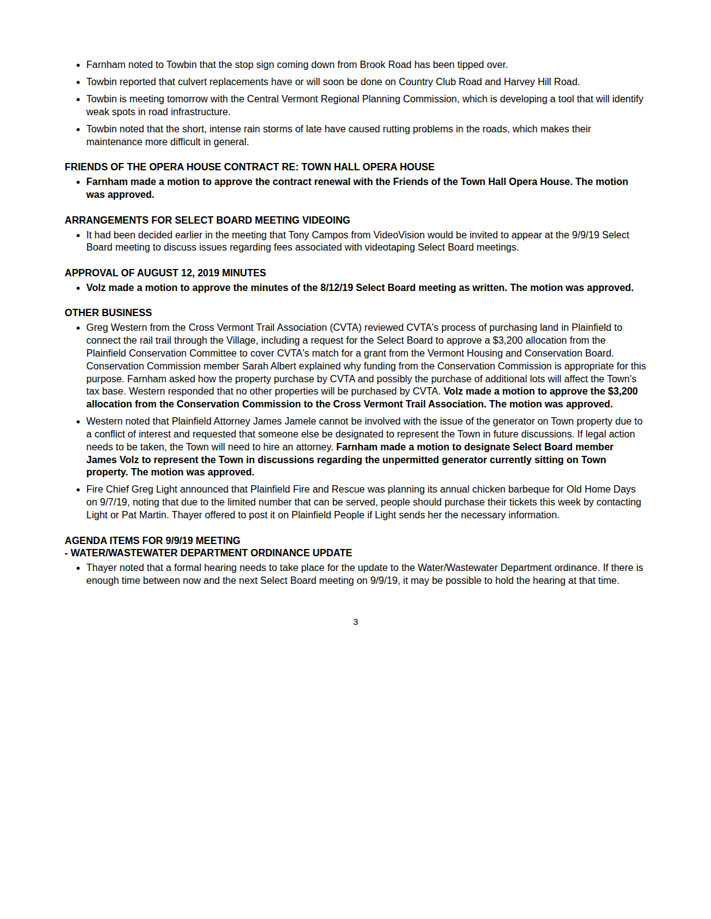Farnham noted to Towbin that the stop sign coming down from Brook Road has been tipped over.
Towbin reported that culvert replacements have or will soon be done on Country Club Road and Harvey Hill Road.
Towbin is meeting tomorrow with the Central Vermont Regional Planning Commission, which is developing a tool that will identify weak spots in road infrastructure.
Towbin noted that the short, intense rain storms of late have caused rutting problems in the roads, which makes their maintenance more difficult in general.
Friends of the Opera House Contract re: Town Hall Opera House
Farnham made a motion to approve the contract renewal with the Friends of the Town Hall Opera House. The motion was approved.
Arrangements for Select Board Meeting Videoing
It had been decided earlier in the meeting that Tony Campos from VideoVision would be invited to appear at the 9/9/19 Select Board meeting to discuss issues regarding fees associated with videotaping Select Board meetings.
Approval of August 12, 2019 Minutes
Volz made a motion to approve the minutes of the 8/12/19 Select Board meeting as written. The motion was approved.
Other Business
Greg Western from the Cross Vermont Trail Association (CVTA) reviewed CVTA's process of purchasing land in Plainfield to connect the rail trail through the Village, including a request for the Select Board to approve a $3,200 allocation from the Plainfield Conservation Committee to cover CVTA's match for a grant from the Vermont Housing and Conservation Board. Conservation Commission member Sarah Albert explained why funding from the Conservation Commission is appropriate for this purpose. Farnham asked how the property purchase by CVTA and possibly the purchase of additional lots will affect the Town's tax base. Western responded that no other properties will be purchased by CVTA. Volz made a motion to approve the $3,200 allocation from the Conservation Commission to the Cross Vermont Trail Association. The motion was approved.
Western noted that Plainfield Attorney James Jamele cannot be involved with the issue of the generator on Town property due to a conflict of interest and requested that someone else be designated to represent the Town in future discussions. If legal action needs to be taken, the Town will need to hire an attorney. Farnham made a motion to designate Select Board member James Volz to represent the Town in discussions regarding the unpermitted generator currently sitting on Town property. The motion was approved.
Fire Chief Greg Light announced that Plainfield Fire and Rescue was planning its annual chicken barbeque for Old Home Days on 9/7/19, noting that due to the limited number that can be served, people should purchase their tickets this week by contacting Light or Pat Martin. Thayer offered to post it on Plainfield People if Light sends her the necessary information.
Agenda Items for 9/9/19 Meeting
- Water/Wastewater Department Ordinance Update
Thayer noted that a formal hearing needs to take place for the update to the Water/Wastewater Department ordinance. If there is enough time between now and the next Select Board meeting on 9/9/19, it may be possible to hold the hearing at that time.
3